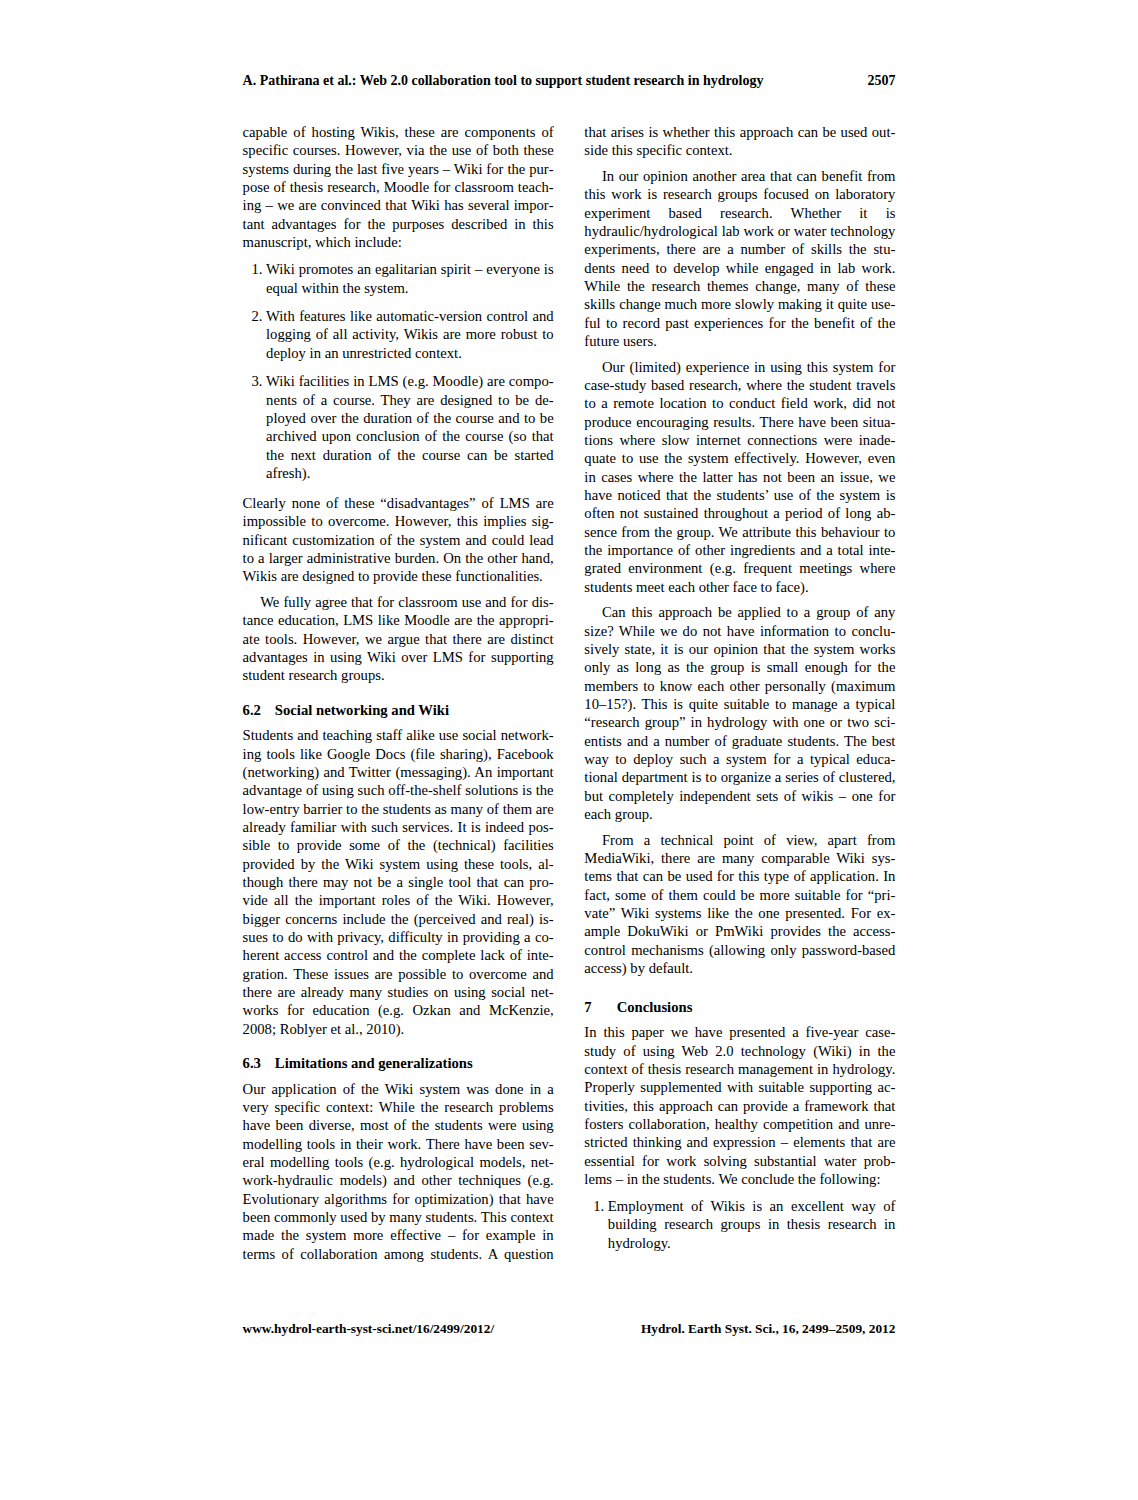A. Pathirana et al.: Web 2.0 collaboration tool to support student research in hydrology 2507
capable of hosting Wikis, these are components of specific courses. However, via the use of both these systems during the last five years – Wiki for the purpose of thesis research, Moodle for classroom teaching – we are convinced that Wiki has several important advantages for the purposes described in this manuscript, which include:
Wiki promotes an egalitarian spirit – everyone is equal within the system.
With features like automatic-version control and logging of all activity, Wikis are more robust to deploy in an unrestricted context.
Wiki facilities in LMS (e.g. Moodle) are components of a course. They are designed to be deployed over the duration of the course and to be archived upon conclusion of the course (so that the next duration of the course can be started afresh).
Clearly none of these “disadvantages” of LMS are impossible to overcome. However, this implies significant customization of the system and could lead to a larger administrative burden. On the other hand, Wikis are designed to provide these functionalities.
We fully agree that for classroom use and for distance education, LMS like Moodle are the appropriate tools. However, we argue that there are distinct advantages in using Wiki over LMS for supporting student research groups.
6.2 Social networking and Wiki
Students and teaching staff alike use social networking tools like Google Docs (file sharing), Facebook (networking) and Twitter (messaging). An important advantage of using such off-the-shelf solutions is the low-entry barrier to the students as many of them are already familiar with such services. It is indeed possible to provide some of the (technical) facilities provided by the Wiki system using these tools, although there may not be a single tool that can provide all the important roles of the Wiki. However, bigger concerns include the (perceived and real) issues to do with privacy, difficulty in providing a coherent access control and the complete lack of integration. These issues are possible to overcome and there are already many studies on using social networks for education (e.g. Ozkan and McKenzie, 2008; Roblyer et al., 2010).
6.3 Limitations and generalizations
Our application of the Wiki system was done in a very specific context: While the research problems have been diverse, most of the students were using modelling tools in their work. There have been several modelling tools (e.g. hydrological models, network-hydraulic models) and other techniques (e.g. Evolutionary algorithms for optimization) that have been commonly used by many students. This context made the system more effective – for example in terms of collaboration among students. A question that arises is whether this approach can be used outside this specific context.
In our opinion another area that can benefit from this work is research groups focused on laboratory experiment based research. Whether it is hydraulic/hydrological lab work or water technology experiments, there are a number of skills the students need to develop while engaged in lab work. While the research themes change, many of these skills change much more slowly making it quite useful to record past experiences for the benefit of the future users.
Our (limited) experience in using this system for case-study based research, where the student travels to a remote location to conduct field work, did not produce encouraging results. There have been situations where slow internet connections were inadequate to use the system effectively. However, even in cases where the latter has not been an issue, we have noticed that the students’ use of the system is often not sustained throughout a period of long absence from the group. We attribute this behaviour to the importance of other ingredients and a total integrated environment (e.g. frequent meetings where students meet each other face to face).
Can this approach be applied to a group of any size? While we do not have information to conclusively state, it is our opinion that the system works only as long as the group is small enough for the members to know each other personally (maximum 10–15?). This is quite suitable to manage a typical “research group” in hydrology with one or two scientists and a number of graduate students. The best way to deploy such a system for a typical educational department is to organize a series of clustered, but completely independent sets of wikis – one for each group.
From a technical point of view, apart from MediaWiki, there are many comparable Wiki systems that can be used for this type of application. In fact, some of them could be more suitable for “private” Wiki systems like the one presented. For example DokuWiki or PmWiki provides the access-control mechanisms (allowing only password-based access) by default.
7 Conclusions
In this paper we have presented a five-year case-study of using Web 2.0 technology (Wiki) in the context of thesis research management in hydrology. Properly supplemented with suitable supporting activities, this approach can provide a framework that fosters collaboration, healthy competition and unrestricted thinking and expression – elements that are essential for work solving substantial water problems – in the students. We conclude the following:
Employment of Wikis is an excellent way of building research groups in thesis research in hydrology.
www.hydrol-earth-syst-sci.net/16/2499/2012/ Hydrol. Earth Syst. Sci., 16, 2499–2509, 2012